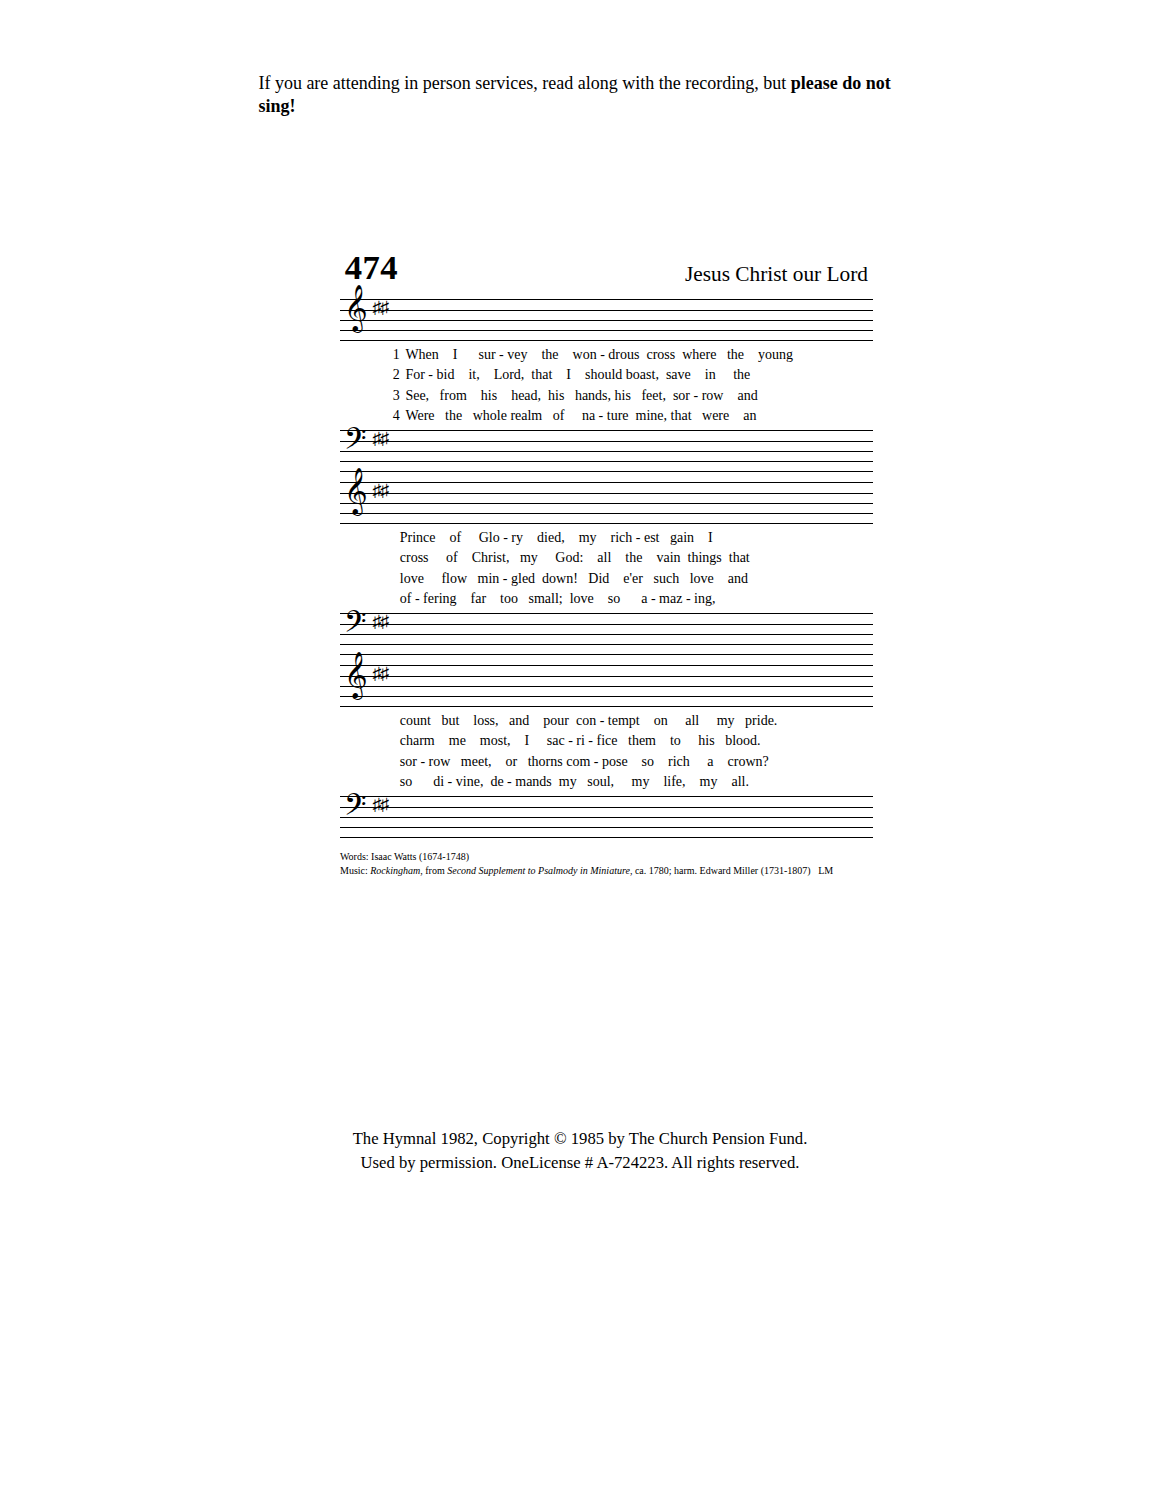If you are attending in person services, read along with the recording, but please do not sing!
474
Jesus Christ our Lord
𝄞 ♯♯
1 When I sur - vey the won - drous cross where the young 2 For - bid it, Lord, that I should boast, save in the 3 See, from his head, his hands, his feet, sor - row and 4 Were the whole realm of na - ture mine, that were an
𝄢 ♯♯
𝄞 ♯♯
Prince of Glo - ry died, my rich - est gain I cross of Christ, my God: all the vain things that love flow min - gled down! Did e'er such love and of - fering far too small; love so a - maz - ing,
𝄢 ♯♯
𝄞 ♯♯
count but loss, and pour con - tempt on all my pride. charm me most, I sac - ri - fice them to his blood. sor - row meet, or thorns com - pose so rich a crown? so di - vine, de - mands my soul, my life, my all.
𝄢 ♯♯
Words: Isaac Watts (1674-1748)
Music: Rockingham, from Second Supplement to Psalmody in Miniature, ca. 1780; harm. Edward Miller (1731-1807) LM
The Hymnal 1982, Copyright © 1985 by The Church Pension Fund.
Used by permission. OneLicense # A-724223. All rights reserved.